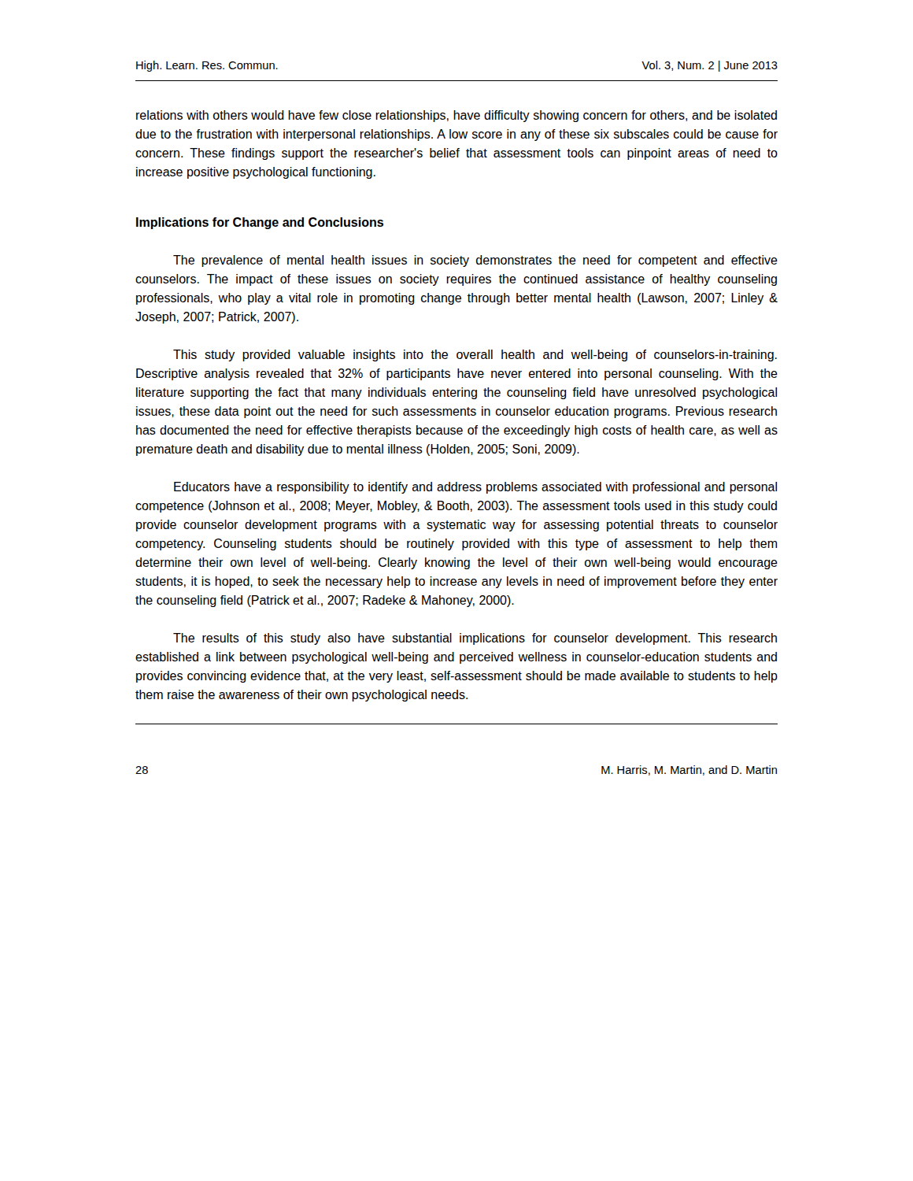High. Learn. Res. Commun.
Vol. 3, Num. 2 | June 2013
relations with others would have few close relationships, have difficulty showing concern for others, and be isolated due to the frustration with interpersonal relationships. A low score in any of these six subscales could be cause for concern. These findings support the researcher's belief that assessment tools can pinpoint areas of need to increase positive psychological functioning.
Implications for Change and Conclusions
The prevalence of mental health issues in society demonstrates the need for competent and effective counselors. The impact of these issues on society requires the continued assistance of healthy counseling professionals, who play a vital role in promoting change through better mental health (Lawson, 2007; Linley & Joseph, 2007; Patrick, 2007).
This study provided valuable insights into the overall health and well-being of counselors-in-training. Descriptive analysis revealed that 32% of participants have never entered into personal counseling. With the literature supporting the fact that many individuals entering the counseling field have unresolved psychological issues, these data point out the need for such assessments in counselor education programs. Previous research has documented the need for effective therapists because of the exceedingly high costs of health care, as well as premature death and disability due to mental illness (Holden, 2005; Soni, 2009).
Educators have a responsibility to identify and address problems associated with professional and personal competence (Johnson et al., 2008; Meyer, Mobley, & Booth, 2003). The assessment tools used in this study could provide counselor development programs with a systematic way for assessing potential threats to counselor competency. Counseling students should be routinely provided with this type of assessment to help them determine their own level of well-being. Clearly knowing the level of their own well-being would encourage students, it is hoped, to seek the necessary help to increase any levels in need of improvement before they enter the counseling field (Patrick et al., 2007; Radeke & Mahoney, 2000).
The results of this study also have substantial implications for counselor development. This research established a link between psychological well-being and perceived wellness in counselor-education students and provides convincing evidence that, at the very least, self-assessment should be made available to students to help them raise the awareness of their own psychological needs.
28
M. Harris, M. Martin, and D. Martin